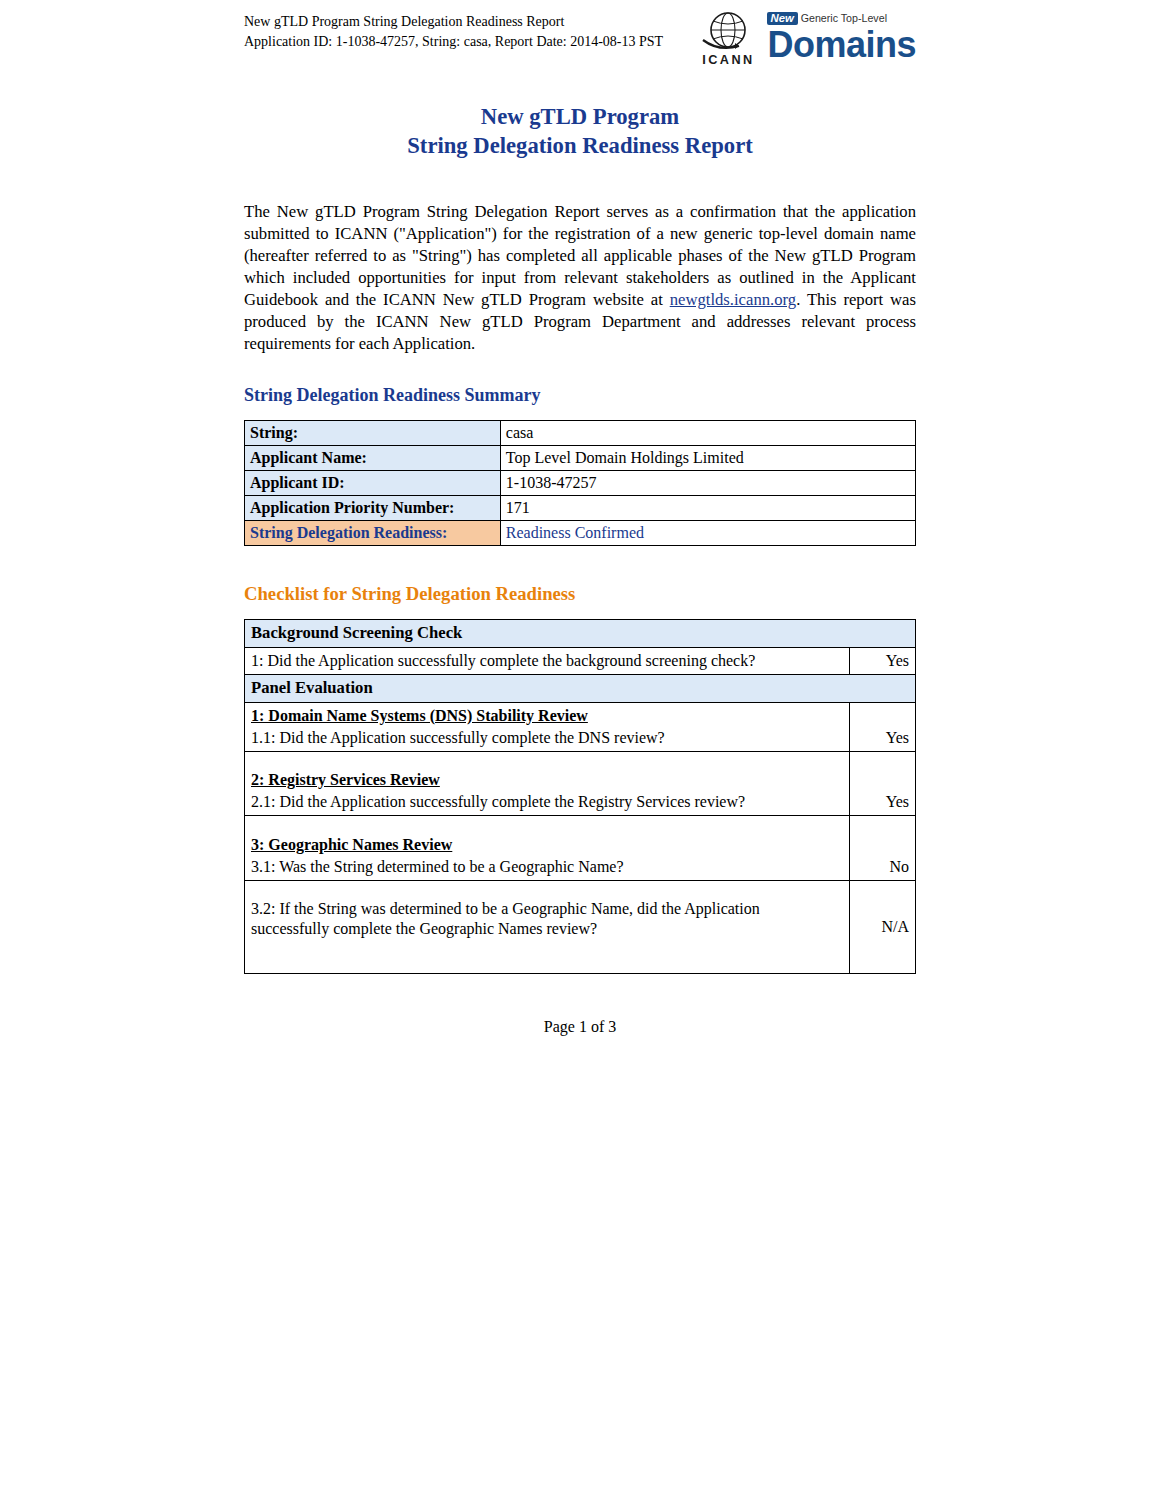New gTLD Program String Delegation Readiness Report
Application ID: 1-1038-47257, String: casa, Report Date: 2014-08-13 PST
ICANN
New Generic Top-Level
Domains
New gTLD ProgramString Delegation Readiness Report
The New gTLD Program String Delegation Report serves as a confirmation that the application submitted to ICANN ("Application") for the registration of a new generic top-level domain name (hereafter referred to as "String") has completed all applicable phases of the New gTLD Program which included opportunities for input from relevant stakeholders as outlined in the Applicant Guidebook and the ICANN New gTLD Program website at newgtlds.icann.org. This report was produced by the ICANN New gTLD Program Department and addresses relevant process requirements for each Application.
String Delegation Readiness Summary
| String: | casa |
| Applicant Name: | Top Level Domain Holdings Limited |
| Applicant ID: | 1-1038-47257 |
| Application Priority Number: | 171 |
| String Delegation Readiness: | Readiness Confirmed |
Checklist for String Delegation Readiness
| Background Screening Check |
| 1: Did the Application successfully complete the background screening check? | Yes |
| Panel Evaluation |
| 1: Domain Name Systems (DNS) Stability Review 1.1: Did the Application successfully complete the DNS review? | Yes |
| 2: Registry Services Review 2.1: Did the Application successfully complete the Registry Services review? | Yes |
| 3: Geographic Names Review 3.1: Was the String determined to be a Geographic Name? | No |
| 3.2: If the String was determined to be a Geographic Name, did the Application successfully complete the Geographic Names review? | N/A |
Page 1 of 3